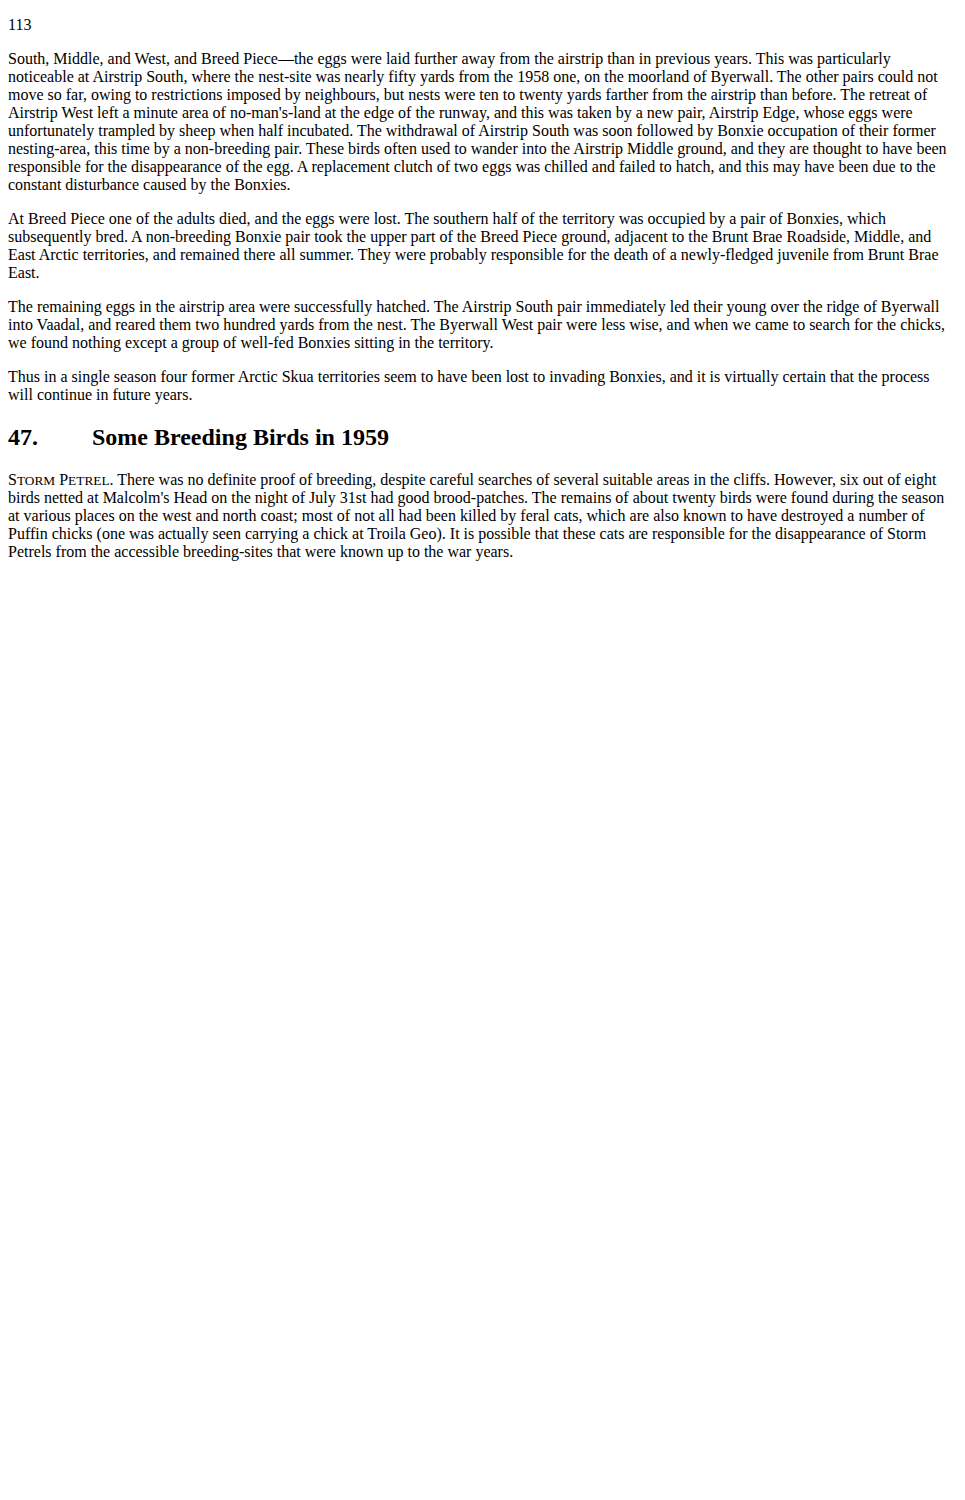113
South, Middle, and West, and Breed Piece—the eggs were laid further away from the airstrip than in previous years. This was particularly noticeable at Airstrip South, where the nest-site was nearly fifty yards from the 1958 one, on the moorland of Byerwall. The other pairs could not move so far, owing to restrictions imposed by neighbours, but nests were ten to twenty yards farther from the airstrip than before. The retreat of Airstrip West left a minute area of no-man's-land at the edge of the runway, and this was taken by a new pair, Airstrip Edge, whose eggs were unfortunately trampled by sheep when half incubated. The withdrawal of Airstrip South was soon followed by Bonxie occupation of their former nesting-area, this time by a non-breeding pair. These birds often used to wander into the Airstrip Middle ground, and they are thought to have been responsible for the disappearance of the egg. A replacement clutch of two eggs was chilled and failed to hatch, and this may have been due to the constant disturbance caused by the Bonxies.
At Breed Piece one of the adults died, and the eggs were lost. The southern half of the territory was occupied by a pair of Bonxies, which subsequently bred. A non-breeding Bonxie pair took the upper part of the Breed Piece ground, adjacent to the Brunt Brae Roadside, Middle, and East Arctic territories, and remained there all summer. They were probably responsible for the death of a newly-fledged juvenile from Brunt Brae East.
The remaining eggs in the airstrip area were successfully hatched. The Airstrip South pair immediately led their young over the ridge of Byerwall into Vaadal, and reared them two hundred yards from the nest. The Byerwall West pair were less wise, and when we came to search for the chicks, we found nothing except a group of well-fed Bonxies sitting in the territory.
Thus in a single season four former Arctic Skua territories seem to have been lost to invading Bonxies, and it is virtually certain that the process will continue in future years.
47. Some Breeding Birds in 1959
STORM PETREL. There was no definite proof of breeding, despite careful searches of several suitable areas in the cliffs. However, six out of eight birds netted at Malcolm's Head on the night of July 31st had good brood-patches. The remains of about twenty birds were found during the season at various places on the west and north coast; most of not all had been killed by feral cats, which are also known to have destroyed a number of Puffin chicks (one was actually seen carrying a chick at Troila Geo). It is possible that these cats are responsible for the disappearance of Storm Petrels from the accessible breeding-sites that were known up to the war years.